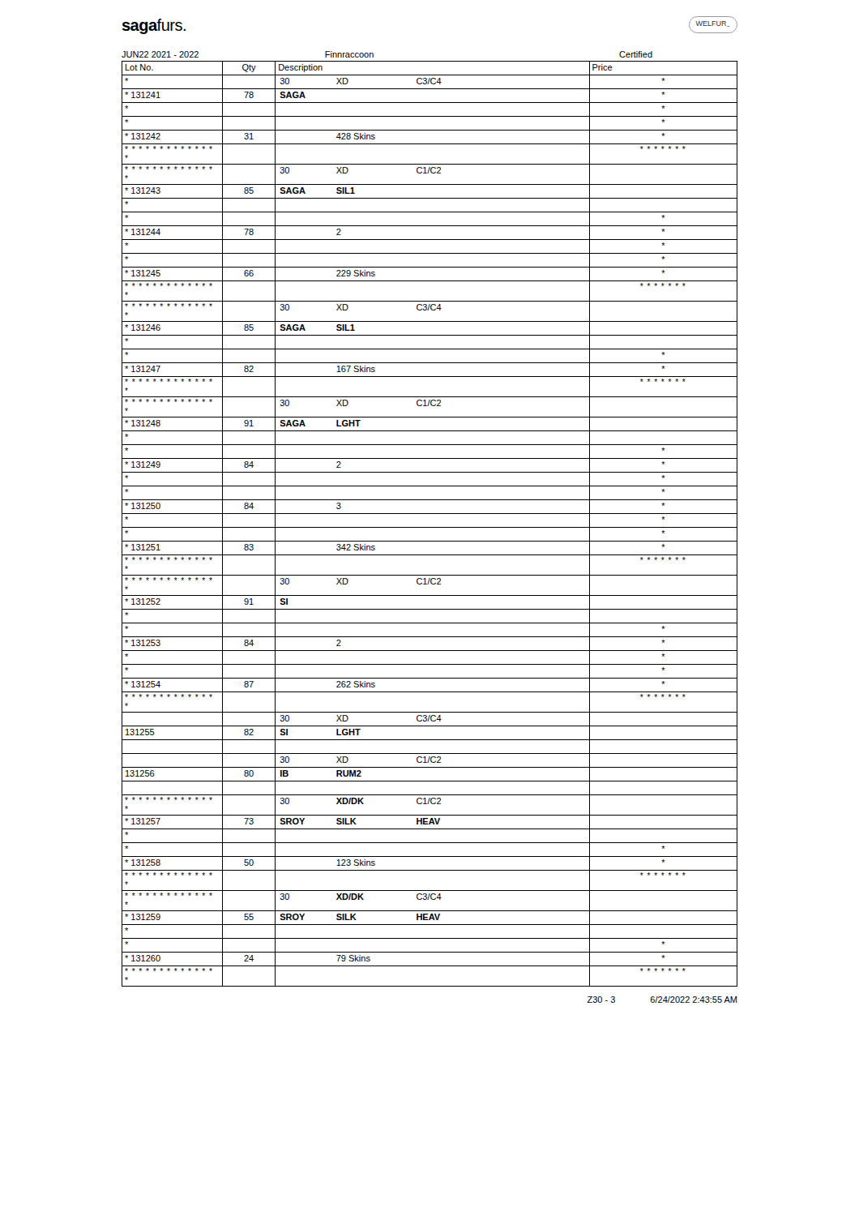sagafurs.
WELFUR~
JUN22 2021 - 2022
Finnraccoon
Certified
| Lot No. | Qty | Description | Price |
| --- | --- | --- | --- |
| * | | / 30 / XD / C3/C4 / / | * |
| * 131241 | 78 | / SAGA / / / / | * |
| * | | | * |
| * | | | * |
| * 131242 | 31 | / / 428 Skins / / / | * |
| * * * * * * * * * * * * * * | | | * * * * * * * |
| * * * * * * * * * * * * * * | | / 30 / XD / C1/C2 / / | |
| * 131243 | 85 | / SAGA / SIL1 / / / | |
| * | | | |
| * | | | * |
| * 131244 | 78 | / / 2 / / / | * |
| * | | | * |
| * | | | * |
| * 131245 | 66 | / / 229 Skins / / / | * |
| * * * * * * * * * * * * * * | | | * * * * * * * |
| * * * * * * * * * * * * * * | | / 30 / XD / C3/C4 / / | |
| * 131246 | 85 | / SAGA / SIL1 / / / | |
| * | | | |
| * | | | * |
| * 131247 | 82 | / / 167 Skins / / / | * |
| * * * * * * * * * * * * * * | | | * * * * * * * |
| * * * * * * * * * * * * * * | | / 30 / XD / C1/C2 / / | |
| * 131248 | 91 | / SAGA / LGHT / / / | |
| * | | | |
| * | | | * |
| * 131249 | 84 | / / 2 / / / | * |
| * | | | * |
| * | | | * |
| * 131250 | 84 | / / 3 / / / | * |
| * | | | * |
| * | | | * |
| * 131251 | 83 | / / 342 Skins / / / | * |
| * * * * * * * * * * * * * * | | | * * * * * * * |
| * * * * * * * * * * * * * * | | / 30 / XD / C1/C2 / / | |
| * 131252 | 91 | / SI / / / / | |
| * | | | |
| * | | | * |
| * 131253 | 84 | / / 2 / / / | * |
| * | | | * |
| * | | | * |
| * 131254 | 87 | / / 262 Skins / / / | * |
| * * * * * * * * * * * * * * | | | * * * * * * * |
| | | / 30 / XD / C3/C4 / / | |
| 131255 | 82 | / SI / LGHT / / / | |
| | | / 30 / XD / C1/C2 / / | |
| 131256 | 80 | / IB / RUM2 / / / | |
| * * * * * * * * * * * * * * | | / 30 / XD/DK / C1/C2 / / | |
| * 131257 | 73 | / SROY / SILK / HEAV / / | |
| * | | | |
| * | | | * |
| * 131258 | 50 | / / 123 Skins / / / | * |
| * * * * * * * * * * * * * * | | | * * * * * * * |
| * * * * * * * * * * * * * * | | / 30 / XD/DK / C3/C4 / / | |
| * 131259 | 55 | / SROY / SILK / HEAV / / | |
| * | | | |
| * | | | * |
| * 131260 | 24 | / / 79 Skins / / / | * |
| * * * * * * * * * * * * * * | | | * * * * * * * |
Z30 - 3 6/24/2022 2:43:55 AM